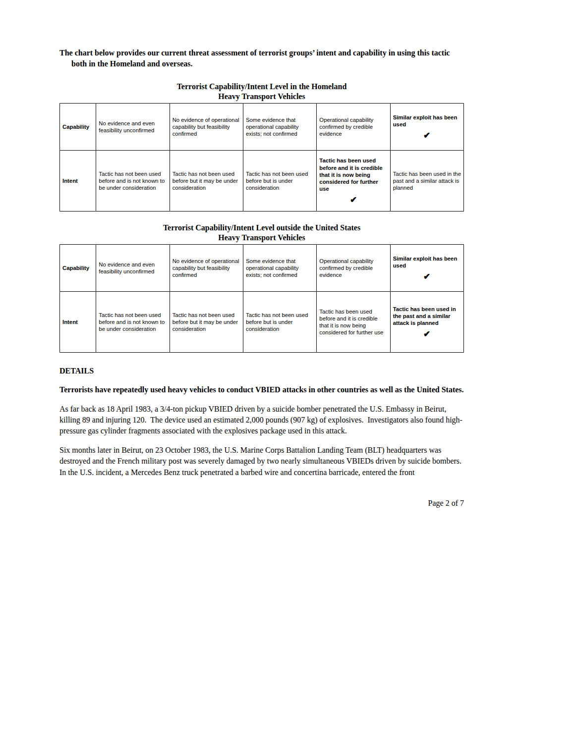The chart below provides our current threat assessment of terrorist groups’ intent and capability in using this tactic both in the Homeland and overseas.
Terrorist Capability/Intent Level in the Homeland
Heavy Transport Vehicles
| Capability | No evidence and even feasibility unconfirmed | No evidence of operational capability but feasibility confirmed | Some evidence that operational capability exists; not confirmed | Operational capability confirmed by credible evidence | Similar exploit has been used ✔ |
| Intent | Tactic has not been used before and is not known to be under consideration | Tactic has not been used before but it may be under consideration | Tactic has not been used before but is under consideration | Tactic has been used before and it is credible that it is now being considered for further use ✔ | Tactic has been used in the past and a similar attack is planned |
Terrorist Capability/Intent Level outside the United States
Heavy Transport Vehicles
| Capability | No evidence and even feasibility unconfirmed | No evidence of operational capability but feasibility confirmed | Some evidence that operational capability exists; not confirmed | Operational capability confirmed by credible evidence | Similar exploit has been used ✔ |
| Intent | Tactic has not been used before and is not known to be under consideration | Tactic has not been used before but it may be under consideration | Tactic has not been used before but is under consideration | Tactic has been used before and it is credible that it is now being considered for further use | Tactic has been used in the past and a similar attack is planned ✔ |
DETAILS
Terrorists have repeatedly used heavy vehicles to conduct VBIED attacks in other countries as well as the United States.
As far back as 18 April 1983, a 3/4-ton pickup VBIED driven by a suicide bomber penetrated the U.S. Embassy in Beirut, killing 89 and injuring 120. The device used an estimated 2,000 pounds (907 kg) of explosives. Investigators also found high-pressure gas cylinder fragments associated with the explosives package used in this attack.
Six months later in Beirut, on 23 October 1983, the U.S. Marine Corps Battalion Landing Team (BLT) headquarters was destroyed and the French military post was severely damaged by two nearly simultaneous VBIEDs driven by suicide bombers. In the U.S. incident, a Mercedes Benz truck penetrated a barbed wire and concertina barricade, entered the front
Page 2 of 7